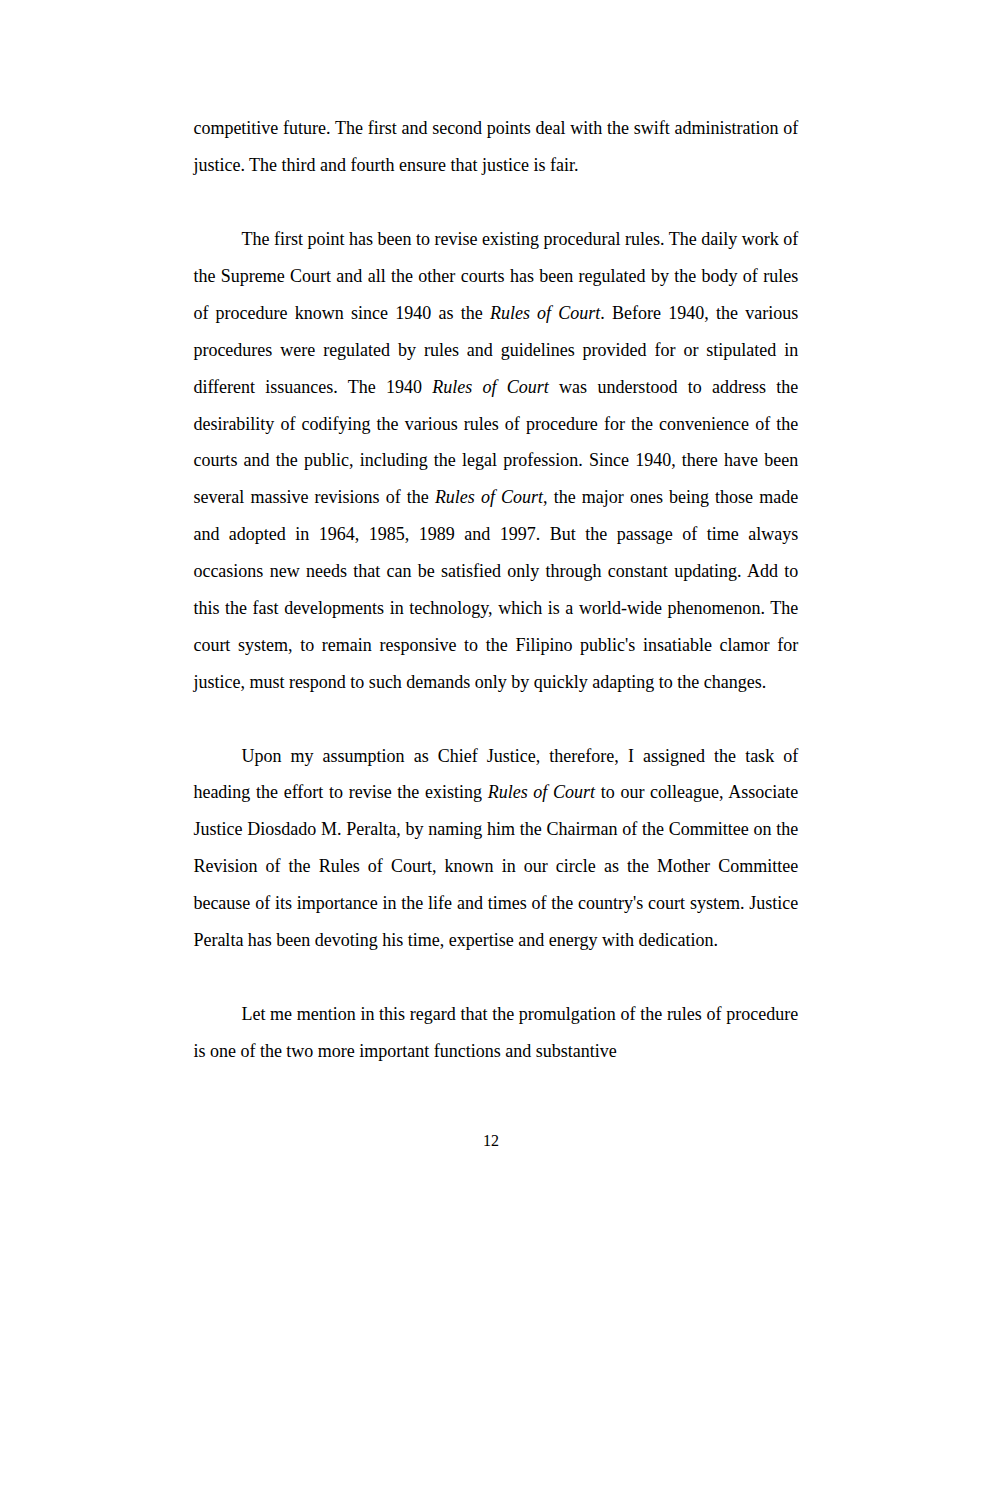competitive future. The first and second points deal with the swift administration of justice. The third and fourth ensure that justice is fair.
The first point has been to revise existing procedural rules. The daily work of the Supreme Court and all the other courts has been regulated by the body of rules of procedure known since 1940 as the Rules of Court. Before 1940, the various procedures were regulated by rules and guidelines provided for or stipulated in different issuances. The 1940 Rules of Court was understood to address the desirability of codifying the various rules of procedure for the convenience of the courts and the public, including the legal profession. Since 1940, there have been several massive revisions of the Rules of Court, the major ones being those made and adopted in 1964, 1985, 1989 and 1997. But the passage of time always occasions new needs that can be satisfied only through constant updating. Add to this the fast developments in technology, which is a world-wide phenomenon. The court system, to remain responsive to the Filipino public's insatiable clamor for justice, must respond to such demands only by quickly adapting to the changes.
Upon my assumption as Chief Justice, therefore, I assigned the task of heading the effort to revise the existing Rules of Court to our colleague, Associate Justice Diosdado M. Peralta, by naming him the Chairman of the Committee on the Revision of the Rules of Court, known in our circle as the Mother Committee because of its importance in the life and times of the country's court system. Justice Peralta has been devoting his time, expertise and energy with dedication.
Let me mention in this regard that the promulgation of the rules of procedure is one of the two more important functions and substantive
12